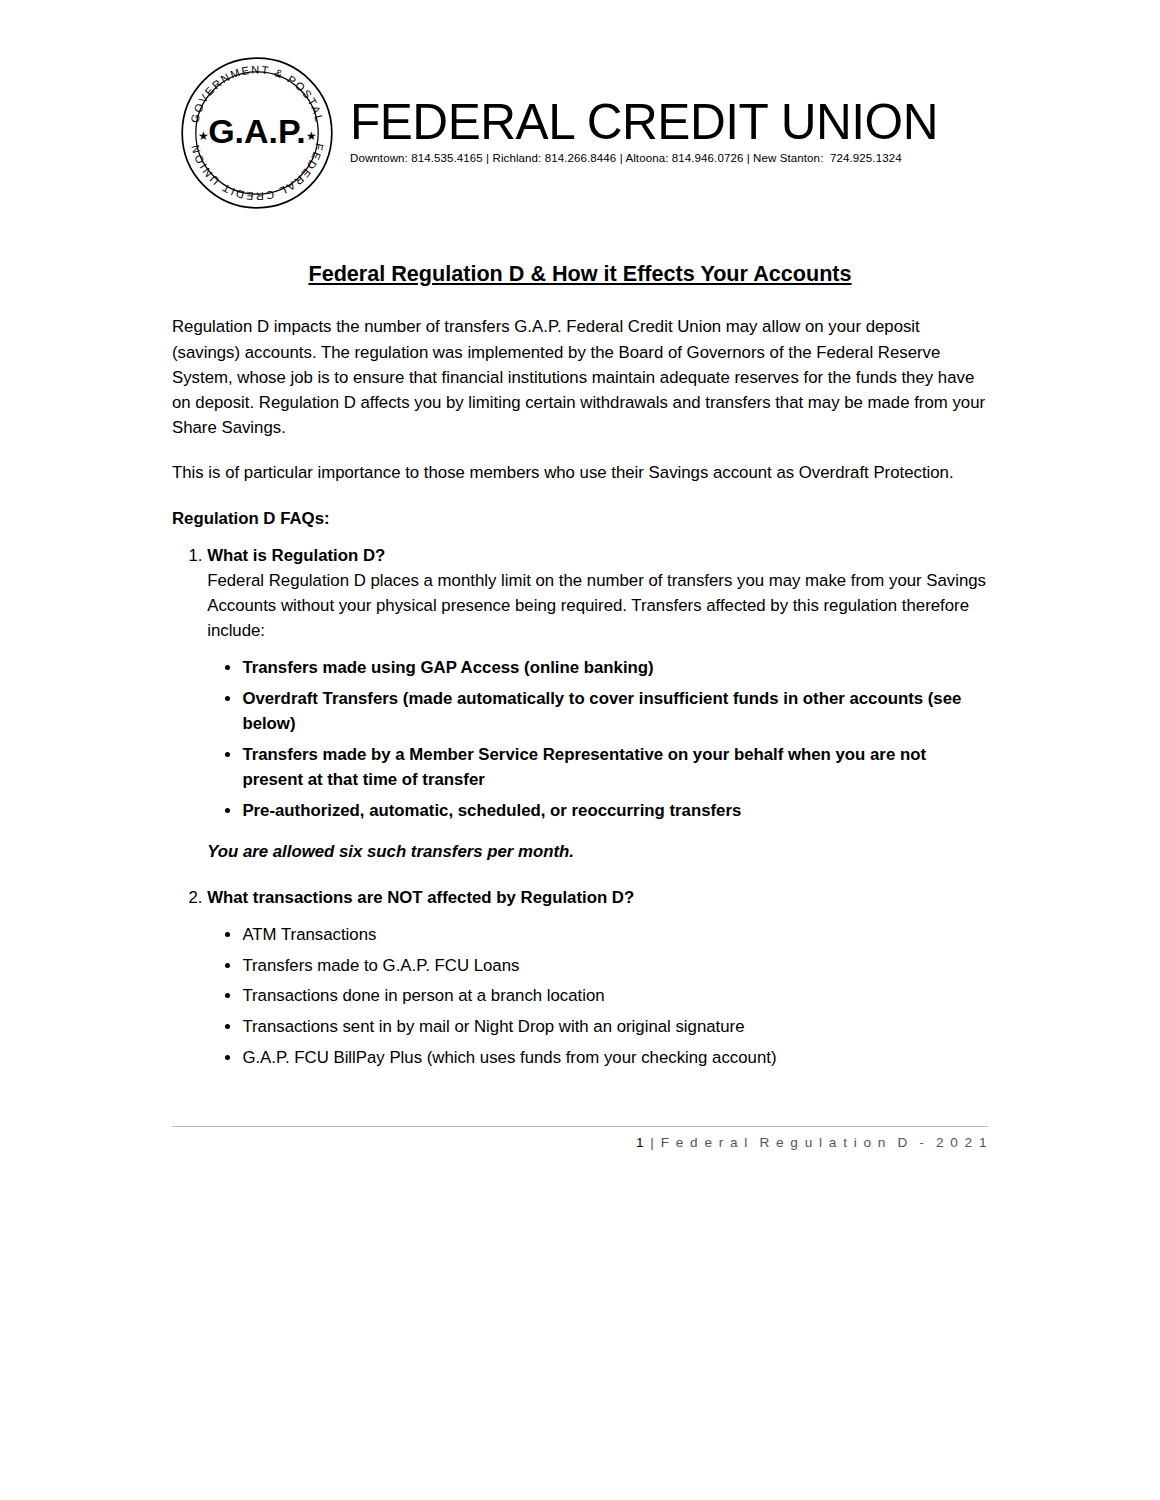G.A.P. Federal Credit Union seal GOVERNMENT & POSTAL FEDERAL CREDIT UNION G.A.P. ★ ★
FEDERAL CREDIT UNION
Downtown: 814.535.4165 | Richland: 814.266.8446 | Altoona: 814.946.0726 | New Stanton: 724.925.1324
Federal Regulation D & How it Effects Your Accounts
Regulation D impacts the number of transfers G.A.P. Federal Credit Union may allow on your deposit (savings) accounts. The regulation was implemented by the Board of Governors of the Federal Reserve System, whose job is to ensure that financial institutions maintain adequate reserves for the funds they have on deposit. Regulation D affects you by limiting certain withdrawals and transfers that may be made from your Share Savings.
This is of particular importance to those members who use their Savings account as Overdraft Protection.
Regulation D FAQs:
What is Regulation D?
Federal Regulation D places a monthly limit on the number of transfers you may make from your Savings Accounts without your physical presence being required. Transfers affected by this regulation therefore include:
Transfers made using GAP Access (online banking)
Overdraft Transfers (made automatically to cover insufficient funds in other accounts (see below)
Transfers made by a Member Service Representative on your behalf when you are not present at that time of transfer
Pre-authorized, automatic, scheduled, or reoccurring transfers
You are allowed six such transfers per month.
What transactions are NOT affected by Regulation D?
ATM Transactions
Transfers made to G.A.P. FCU Loans
Transactions done in person at a branch location
Transactions sent in by mail or Night Drop with an original signature
G.A.P. FCU BillPay Plus (which uses funds from your checking account)
1 | F e d e r a l R e g u l a t i o n D - 2 0 2 1